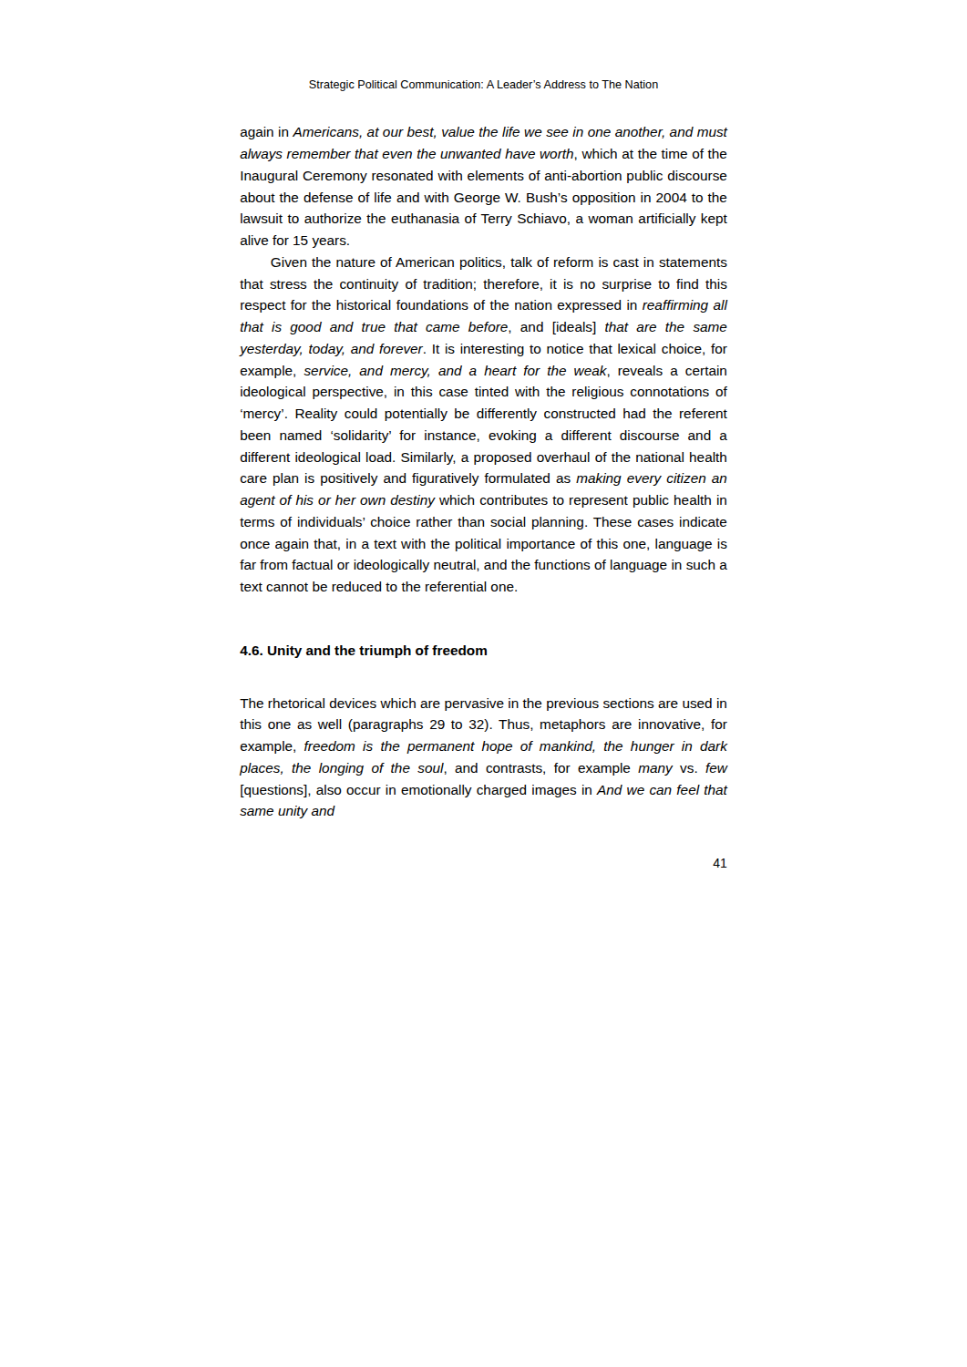Strategic Political Communication: A Leader’s Address to The Nation
again in Americans, at our best, value the life we see in one another, and must always remember that even the unwanted have worth, which at the time of the Inaugural Ceremony resonated with elements of anti-abortion public discourse about the defense of life and with George W. Bush’s opposition in 2004 to the lawsuit to authorize the euthanasia of Terry Schiavo, a woman artificially kept alive for 15 years.
Given the nature of American politics, talk of reform is cast in statements that stress the continuity of tradition; therefore, it is no surprise to find this respect for the historical foundations of the nation expressed in reaffirming all that is good and true that came before, and [ideals] that are the same yesterday, today, and forever. It is interesting to notice that lexical choice, for example, service, and mercy, and a heart for the weak, reveals a certain ideological perspective, in this case tinted with the religious connotations of ‘mercy’. Reality could potentially be differently constructed had the referent been named ‘solidarity’ for instance, evoking a different discourse and a different ideological load. Similarly, a proposed overhaul of the national health care plan is positively and figuratively formulated as making every citizen an agent of his or her own destiny which contributes to represent public health in terms of individuals’ choice rather than social planning. These cases indicate once again that, in a text with the political importance of this one, language is far from factual or ideologically neutral, and the functions of language in such a text cannot be reduced to the referential one.
4.6. Unity and the triumph of freedom
The rhetorical devices which are pervasive in the previous sections are used in this one as well (paragraphs 29 to 32). Thus, metaphors are innovative, for example, freedom is the permanent hope of mankind, the hunger in dark places, the longing of the soul, and contrasts, for example many vs. few [questions], also occur in emotionally charged images in And we can feel that same unity and
41